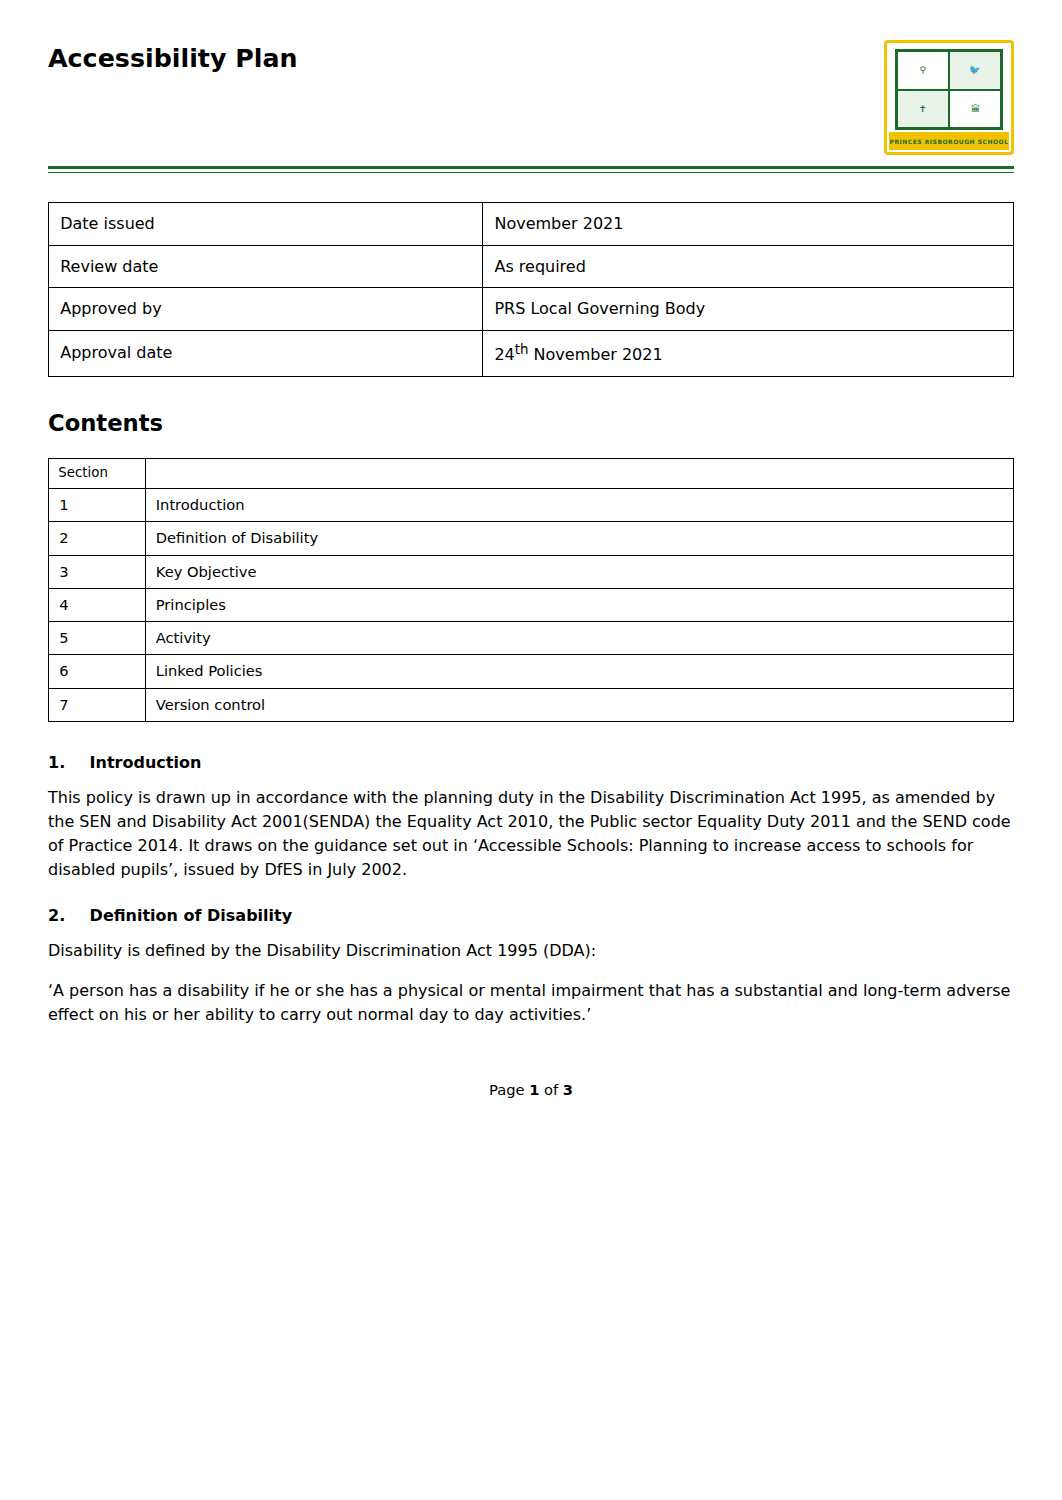Accessibility Plan
⚲
🐦
✝
🏛
Princes Risborough School
| Date issued | November 2021 |
| Review date | As required |
| Approved by | PRS Local Governing Body |
| Approval date | 24 th November 2021 |
Contents
| Section | |
| 1 | Introduction |
| 2 | Definition of Disability |
| 3 | Key Objective |
| 4 | Principles |
| 5 | Activity |
| 6 | Linked Policies |
| 7 | Version control |
1. Introduction
This policy is drawn up in accordance with the planning duty in the Disability Discrimination Act 1995, as amended by the SEN and Disability Act 2001(SENDA) the Equality Act 2010, the Public sector Equality Duty 2011 and the SEND code of Practice 2014. It draws on the guidance set out in ‘Accessible Schools: Planning to increase access to schools for disabled pupils’, issued by DfES in July 2002.
2. Definition of Disability
Disability is defined by the Disability Discrimination Act 1995 (DDA):
‘A person has a disability if he or she has a physical or mental impairment that has a substantial and long-term adverse effect on his or her ability to carry out normal day to day activities.’
Page 1 of 3